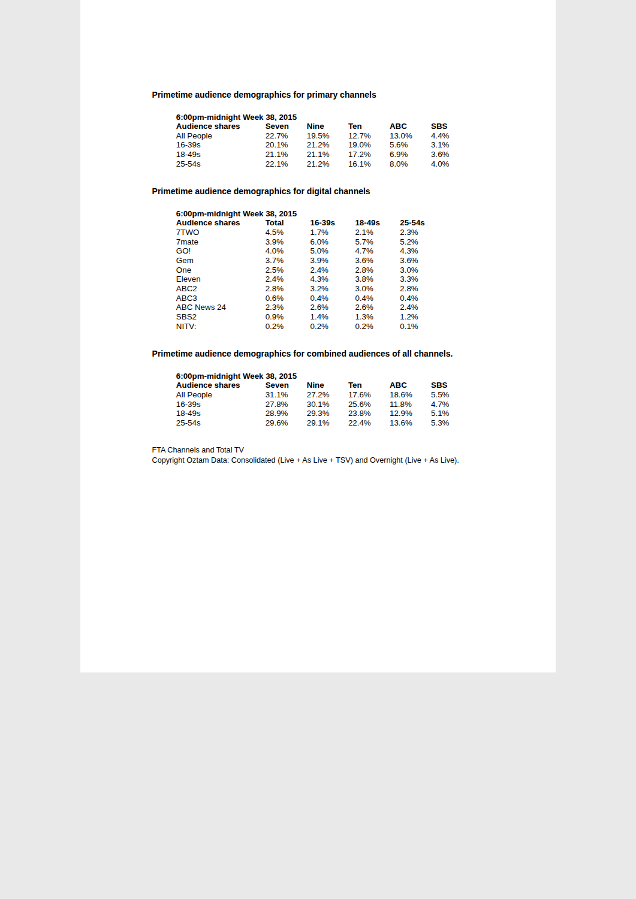Primetime audience demographics for primary channels
| 6:00pm-midnight Week 38, 2015 | |
| Audience shares | Seven | Nine | Ten | ABC | SBS |
| All People | 22.7% | 19.5% | 12.7% | 13.0% | 4.4% |
| 16-39s | 20.1% | 21.2% | 19.0% | 5.6% | 3.1% |
| 18-49s | 21.1% | 21.1% | 17.2% | 6.9% | 3.6% |
| 25-54s | 22.1% | 21.2% | 16.1% | 8.0% | 4.0% |
Primetime audience demographics for digital channels
| 6:00pm-midnight Week 38, 2015 | |
| Audience shares | Total | 16-39s | 18-49s | 25-54s |
| 7TWO | 4.5% | 1.7% | 2.1% | 2.3% |
| 7mate | 3.9% | 6.0% | 5.7% | 5.2% |
| GO! | 4.0% | 5.0% | 4.7% | 4.3% |
| Gem | 3.7% | 3.9% | 3.6% | 3.6% |
| One | 2.5% | 2.4% | 2.8% | 3.0% |
| Eleven | 2.4% | 4.3% | 3.8% | 3.3% |
| ABC2 | 2.8% | 3.2% | 3.0% | 2.8% |
| ABC3 | 0.6% | 0.4% | 0.4% | 0.4% |
| ABC News 24 | 2.3% | 2.6% | 2.6% | 2.4% |
| SBS2 | 0.9% | 1.4% | 1.3% | 1.2% |
| NITV: | 0.2% | 0.2% | 0.2% | 0.1% |
Primetime audience demographics for combined audiences of all channels.
| 6:00pm-midnight Week 38, 2015 | |
| Audience shares | Seven | Nine | Ten | ABC | SBS |
| All People | 31.1% | 27.2% | 17.6% | 18.6% | 5.5% |
| 16-39s | 27.8% | 30.1% | 25.6% | 11.8% | 4.7% |
| 18-49s | 28.9% | 29.3% | 23.8% | 12.9% | 5.1% |
| 25-54s | 29.6% | 29.1% | 22.4% | 13.6% | 5.3% |
FTA Channels and Total TV
Copyright Oztam Data: Consolidated (Live + As Live + TSV) and Overnight (Live + As Live).